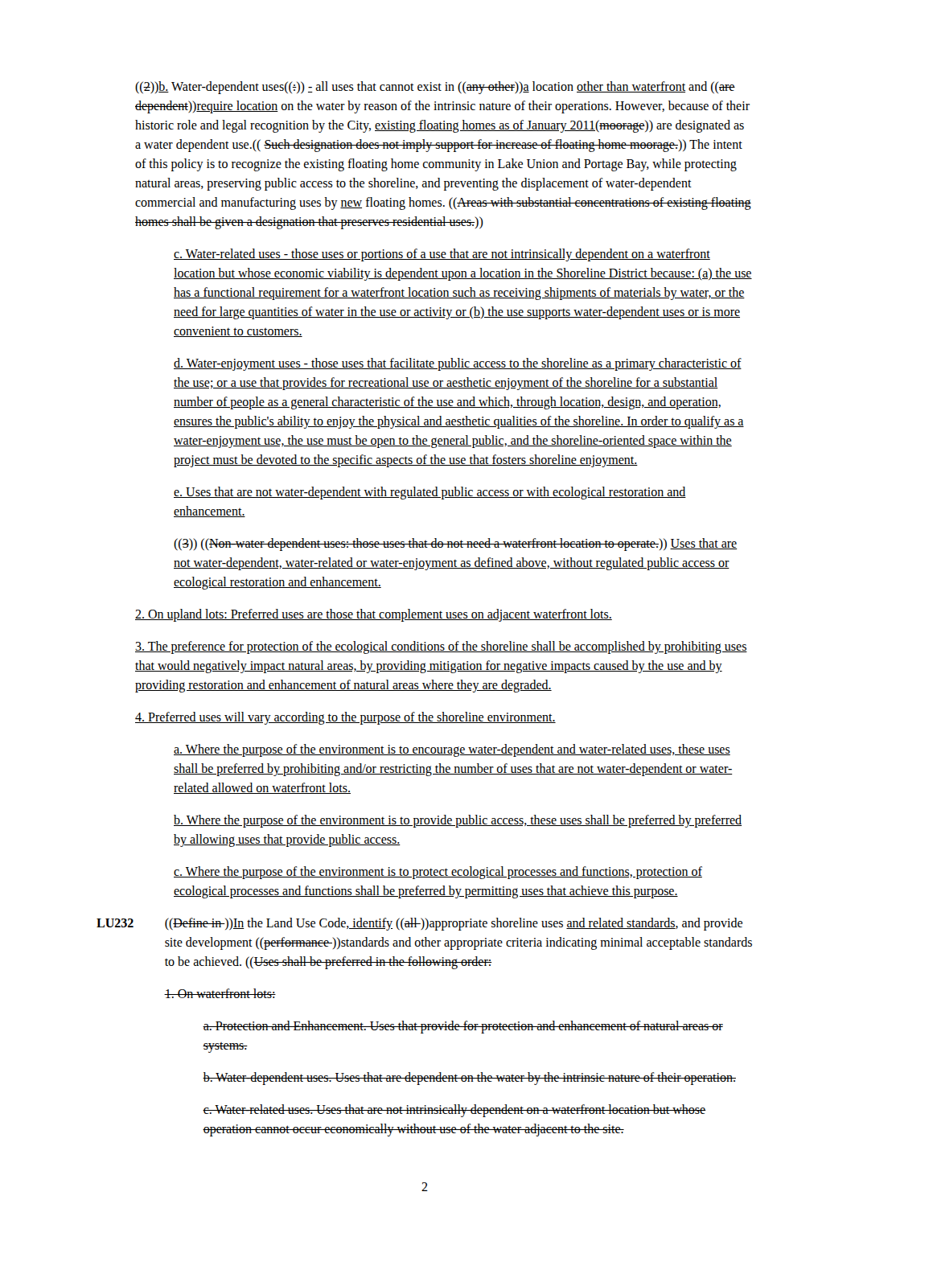((2))b. Water-dependent uses((:)) - all uses that cannot exist in ((any other))a location other than waterfront and ((are dependent))require location on the water by reason of the intrinsic nature of their operations. However, because of their historic role and legal recognition by the City, existing floating homes as of January 2011(moorage)) are designated as a water dependent use.(( Such designation does not imply support for increase of floating home moorage.)) The intent of this policy is to recognize the existing floating home community in Lake Union and Portage Bay, while protecting natural areas, preserving public access to the shoreline, and preventing the displacement of water-dependent commercial and manufacturing uses by new floating homes. ((Areas with substantial concentrations of existing floating homes shall be given a designation that preserves residential uses.))
c. Water-related uses - those uses or portions of a use that are not intrinsically dependent on a waterfront location but whose economic viability is dependent upon a location in the Shoreline District because: (a) the use has a functional requirement for a waterfront location such as receiving shipments of materials by water, or the need for large quantities of water in the use or activity or (b) the use supports water-dependent uses or is more convenient to customers.
d. Water-enjoyment uses - those uses that facilitate public access to the shoreline as a primary characteristic of the use; or a use that provides for recreational use or aesthetic enjoyment of the shoreline for a substantial number of people as a general characteristic of the use and which, through location, design, and operation, ensures the public's ability to enjoy the physical and aesthetic qualities of the shoreline. In order to qualify as a water-enjoyment use, the use must be open to the general public, and the shoreline-oriented space within the project must be devoted to the specific aspects of the use that fosters shoreline enjoyment.
e. Uses that are not water-dependent with regulated public access or with ecological restoration and enhancement.
((3)) ((Non-water dependent uses: those uses that do not need a waterfront location to operate.)) Uses that are not water-dependent, water-related or water-enjoyment as defined above, without regulated public access or ecological restoration and enhancement.
2. On upland lots: Preferred uses are those that complement uses on adjacent waterfront lots.
3. The preference for protection of the ecological conditions of the shoreline shall be accomplished by prohibiting uses that would negatively impact natural areas, by providing mitigation for negative impacts caused by the use and by providing restoration and enhancement of natural areas where they are degraded.
4. Preferred uses will vary according to the purpose of the shoreline environment.
a. Where the purpose of the environment is to encourage water-dependent and water-related uses, these uses shall be preferred by prohibiting and/or restricting the number of uses that are not water-dependent or water-related allowed on waterfront lots.
b. Where the purpose of the environment is to provide public access, these uses shall be preferred by preferred by allowing uses that provide public access.
c. Where the purpose of the environment is to protect ecological processes and functions, protection of ecological processes and functions shall be preferred by permitting uses that achieve this purpose.
LU232
((Define in ))In the Land Use Code, identify ((all ))appropriate shoreline uses and related standards, and provide site development ((performance ))standards and other appropriate criteria indicating minimal acceptable standards to be achieved. ((Uses shall be preferred in the following order:
1. On waterfront lots:
a. Protection and Enhancement. Uses that provide for protection and enhancement of natural areas or systems.
b. Water-dependent uses. Uses that are dependent on the water by the intrinsic nature of their operation.
c. Water-related uses. Uses that are not intrinsically dependent on a waterfront location but whose operation cannot occur economically without use of the water adjacent to the site.
2